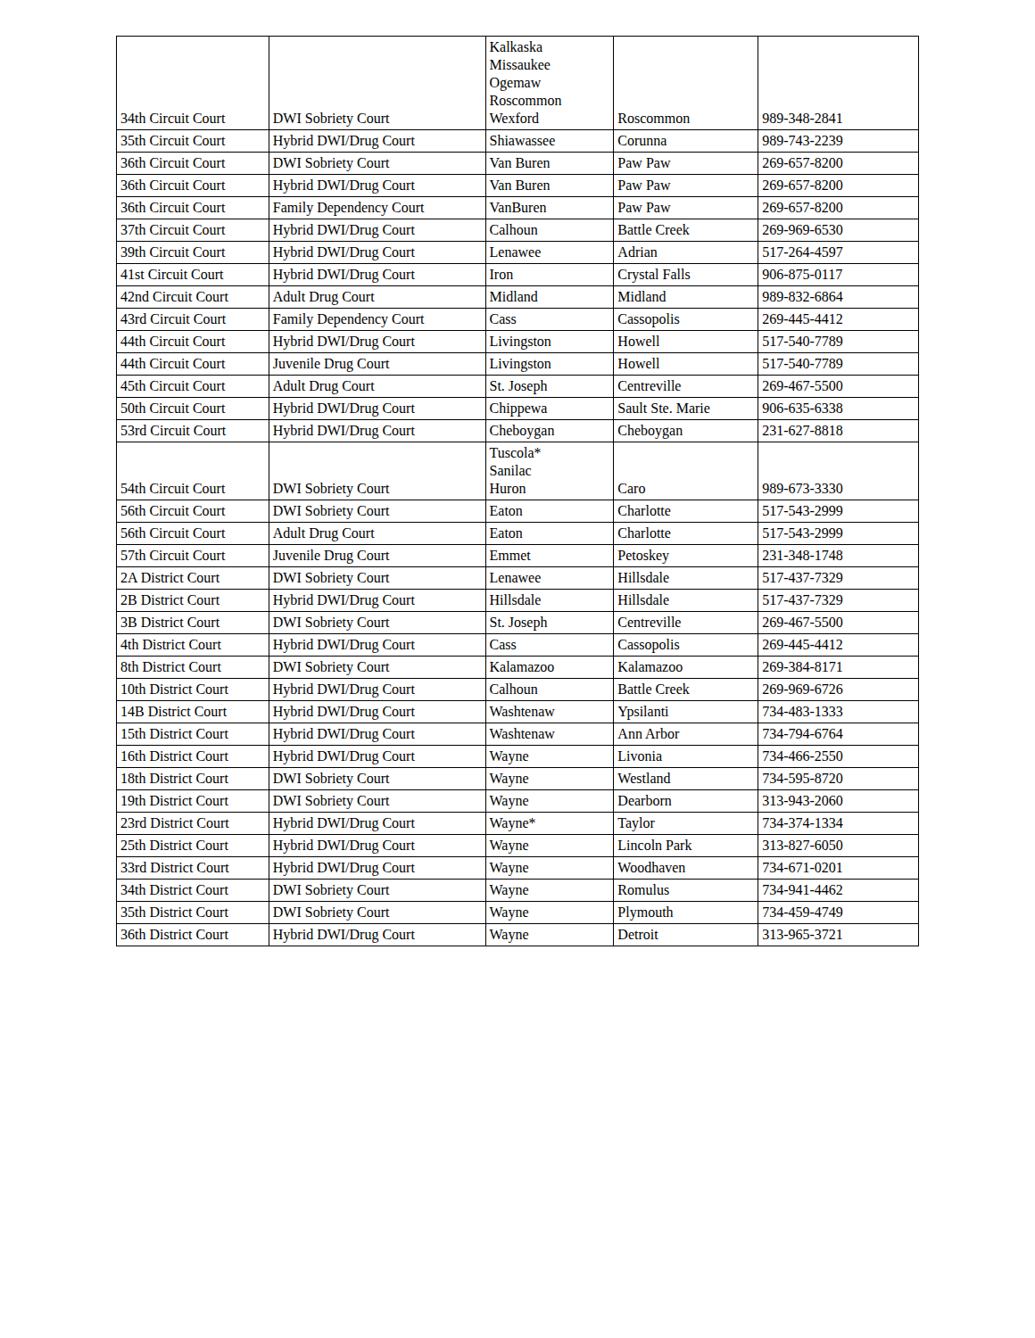| 34th Circuit Court | DWI Sobriety Court | Kalkaska Missaukee Ogemaw Roscommon Wexford | Roscommon | 989-348-2841 |
| 35th Circuit Court | Hybrid DWI/Drug Court | Shiawassee | Corunna | 989-743-2239 |
| 36th Circuit Court | DWI Sobriety Court | Van Buren | Paw Paw | 269-657-8200 |
| 36th Circuit Court | Hybrid DWI/Drug Court | Van Buren | Paw Paw | 269-657-8200 |
| 36th Circuit Court | Family Dependency Court | VanBuren | Paw Paw | 269-657-8200 |
| 37th Circuit Court | Hybrid DWI/Drug Court | Calhoun | Battle Creek | 269-969-6530 |
| 39th Circuit Court | Hybrid DWI/Drug Court | Lenawee | Adrian | 517-264-4597 |
| 41st Circuit Court | Hybrid DWI/Drug Court | Iron | Crystal Falls | 906-875-0117 |
| 42nd Circuit Court | Adult Drug Court | Midland | Midland | 989-832-6864 |
| 43rd Circuit Court | Family Dependency Court | Cass | Cassopolis | 269-445-4412 |
| 44th Circuit Court | Hybrid DWI/Drug Court | Livingston | Howell | 517-540-7789 |
| 44th Circuit Court | Juvenile Drug Court | Livingston | Howell | 517-540-7789 |
| 45th Circuit Court | Adult Drug Court | St. Joseph | Centreville | 269-467-5500 |
| 50th Circuit Court | Hybrid DWI/Drug Court | Chippewa | Sault Ste. Marie | 906-635-6338 |
| 53rd Circuit Court | Hybrid DWI/Drug Court | Cheboygan | Cheboygan | 231-627-8818 |
| 54th Circuit Court | DWI Sobriety Court | Tuscola* Sanilac Huron | Caro | 989-673-3330 |
| 56th Circuit Court | DWI Sobriety Court | Eaton | Charlotte | 517-543-2999 |
| 56th Circuit Court | Adult Drug Court | Eaton | Charlotte | 517-543-2999 |
| 57th Circuit Court | Juvenile Drug Court | Emmet | Petoskey | 231-348-1748 |
| 2A District Court | DWI Sobriety Court | Lenawee | Hillsdale | 517-437-7329 |
| 2B District Court | Hybrid DWI/Drug Court | Hillsdale | Hillsdale | 517-437-7329 |
| 3B District Court | DWI Sobriety Court | St. Joseph | Centreville | 269-467-5500 |
| 4th District Court | Hybrid DWI/Drug Court | Cass | Cassopolis | 269-445-4412 |
| 8th District Court | DWI Sobriety Court | Kalamazoo | Kalamazoo | 269-384-8171 |
| 10th District Court | Hybrid DWI/Drug Court | Calhoun | Battle Creek | 269-969-6726 |
| 14B District Court | Hybrid DWI/Drug Court | Washtenaw | Ypsilanti | 734-483-1333 |
| 15th District Court | Hybrid DWI/Drug Court | Washtenaw | Ann Arbor | 734-794-6764 |
| 16th District Court | Hybrid DWI/Drug Court | Wayne | Livonia | 734-466-2550 |
| 18th District Court | DWI Sobriety Court | Wayne | Westland | 734-595-8720 |
| 19th District Court | DWI Sobriety Court | Wayne | Dearborn | 313-943-2060 |
| 23rd District Court | Hybrid DWI/Drug Court | Wayne* | Taylor | 734-374-1334 |
| 25th District Court | Hybrid DWI/Drug Court | Wayne | Lincoln Park | 313-827-6050 |
| 33rd District Court | Hybrid DWI/Drug Court | Wayne | Woodhaven | 734-671-0201 |
| 34th District Court | DWI Sobriety Court | Wayne | Romulus | 734-941-4462 |
| 35th District Court | DWI Sobriety Court | Wayne | Plymouth | 734-459-4749 |
| 36th District Court | Hybrid DWI/Drug Court | Wayne | Detroit | 313-965-3721 |